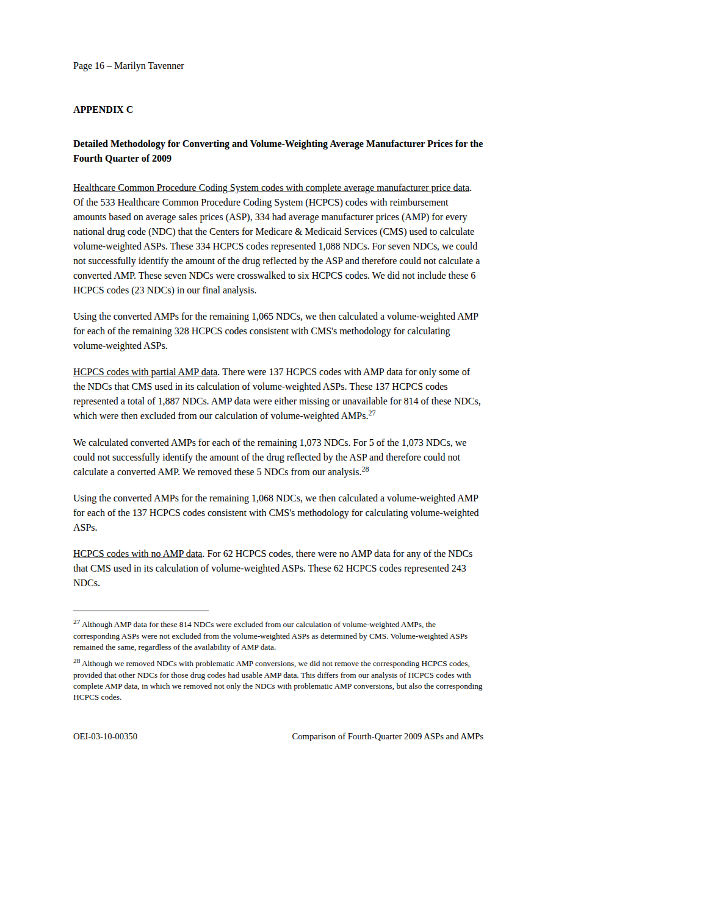Page 16 – Marilyn Tavenner
APPENDIX C
Detailed Methodology for Converting and Volume-Weighting Average Manufacturer Prices for the Fourth Quarter of 2009
Healthcare Common Procedure Coding System codes with complete average manufacturer price data. Of the 533 Healthcare Common Procedure Coding System (HCPCS) codes with reimbursement amounts based on average sales prices (ASP), 334 had average manufacturer prices (AMP) for every national drug code (NDC) that the Centers for Medicare & Medicaid Services (CMS) used to calculate volume-weighted ASPs. These 334 HCPCS codes represented 1,088 NDCs. For seven NDCs, we could not successfully identify the amount of the drug reflected by the ASP and therefore could not calculate a converted AMP. These seven NDCs were crosswalked to six HCPCS codes. We did not include these 6 HCPCS codes (23 NDCs) in our final analysis.
Using the converted AMPs for the remaining 1,065 NDCs, we then calculated a volume-weighted AMP for each of the remaining 328 HCPCS codes consistent with CMS's methodology for calculating volume-weighted ASPs.
HCPCS codes with partial AMP data. There were 137 HCPCS codes with AMP data for only some of the NDCs that CMS used in its calculation of volume-weighted ASPs. These 137 HCPCS codes represented a total of 1,887 NDCs. AMP data were either missing or unavailable for 814 of these NDCs, which were then excluded from our calculation of volume-weighted AMPs.27
We calculated converted AMPs for each of the remaining 1,073 NDCs. For 5 of the 1,073 NDCs, we could not successfully identify the amount of the drug reflected by the ASP and therefore could not calculate a converted AMP. We removed these 5 NDCs from our analysis.28
Using the converted AMPs for the remaining 1,068 NDCs, we then calculated a volume-weighted AMP for each of the 137 HCPCS codes consistent with CMS's methodology for calculating volume-weighted ASPs.
HCPCS codes with no AMP data. For 62 HCPCS codes, there were no AMP data for any of the NDCs that CMS used in its calculation of volume-weighted ASPs. These 62 HCPCS codes represented 243 NDCs.
27 Although AMP data for these 814 NDCs were excluded from our calculation of volume-weighted AMPs, the corresponding ASPs were not excluded from the volume-weighted ASPs as determined by CMS. Volume-weighted ASPs remained the same, regardless of the availability of AMP data.
28 Although we removed NDCs with problematic AMP conversions, we did not remove the corresponding HCPCS codes, provided that other NDCs for those drug codes had usable AMP data. This differs from our analysis of HCPCS codes with complete AMP data, in which we removed not only the NDCs with problematic AMP conversions, but also the corresponding HCPCS codes.
OEI-03-10-00350 Comparison of Fourth-Quarter 2009 ASPs and AMPs